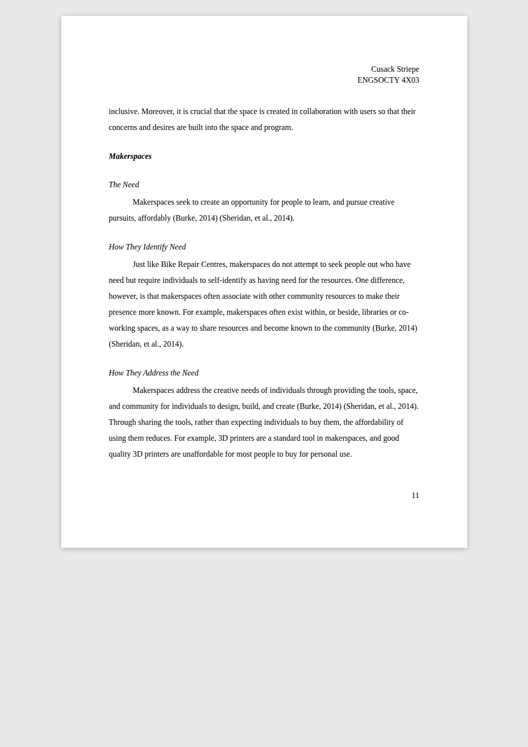Cusack Striepe ENGSOCTY 4X03
inclusive. Moreover, it is crucial that the space is created in collaboration with users so that their concerns and desires are built into the space and program.
Makerspaces
The Need
Makerspaces seek to create an opportunity for people to learn, and pursue creative pursuits, affordably (Burke, 2014) (Sheridan, et al., 2014).
How They Identify Need
Just like Bike Repair Centres, makerspaces do not attempt to seek people out who have need but require individuals to self-identify as having need for the resources. One difference, however, is that makerspaces often associate with other community resources to make their presence more known. For example, makerspaces often exist within, or beside, libraries or co-working spaces, as a way to share resources and become known to the community (Burke, 2014) (Sheridan, et al., 2014).
How They Address the Need
Makerspaces address the creative needs of individuals through providing the tools, space, and community for individuals to design, build, and create (Burke, 2014) (Sheridan, et al., 2014). Through sharing the tools, rather than expecting individuals to buy them, the affordability of using them reduces. For example, 3D printers are a standard tool in makerspaces, and good quality 3D printers are unaffordable for most people to buy for personal use.
11